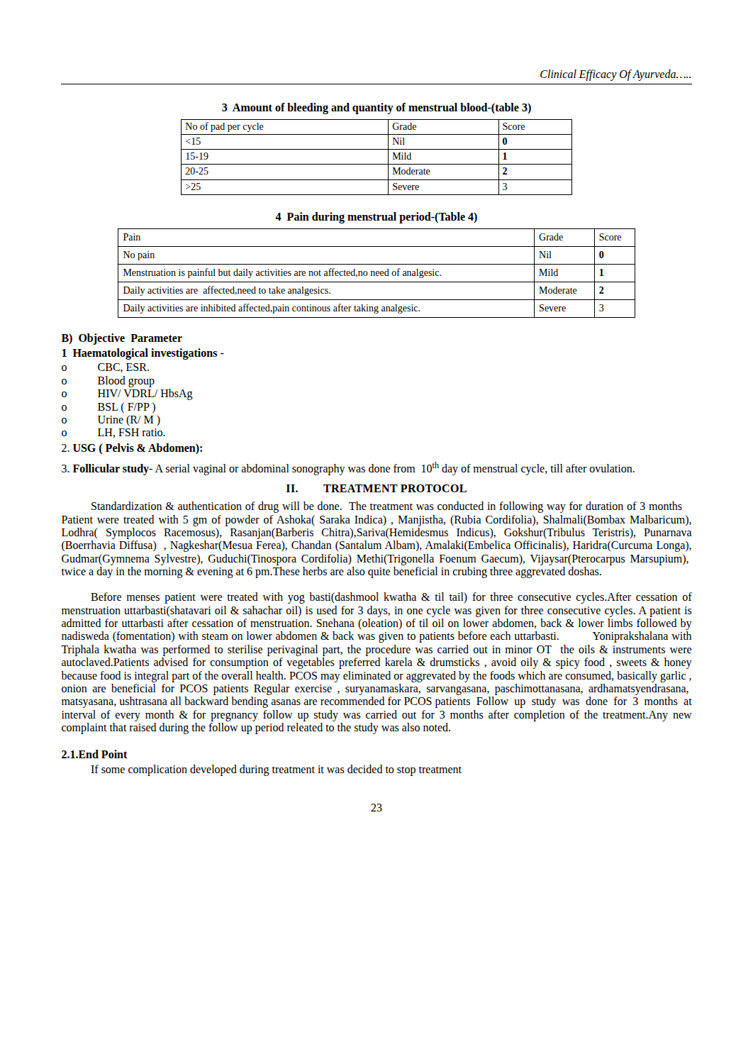Clinical Efficacy Of Ayurveda…..
3 Amount of bleeding and quantity of menstrual blood-(table 3)
| No of pad per cycle | Grade | Score |
| <15 | Nil | 0 |
| 15-19 | Mild | 1 |
| 20-25 | Moderate | 2 |
| >25 | Severe | 3 |
4 Pain during menstrual period-(Table 4)
| Pain | Grade | Score |
| No pain | Nil | 0 |
| Menstruation is painful but daily activities are not affected,no need of analgesic. | Mild | 1 |
| Daily activities are affected,need to take analgesics. | Moderate | 2 |
| Daily activities are inhibited affected,pain continous after taking analgesic. | Severe | 3 |
B) Objective Parameter
1 Haematological investigations -
o CBC, ESR.
o Blood group
o HIV/ VDRL/ HbsAg
o BSL ( F/PP )
o Urine (R/ M )
o LH, FSH ratio.
2. USG ( Pelvis & Abdomen):
3. Follicular study- A serial vaginal or abdominal sonography was done from 10th day of menstrual cycle, till after ovulation.
II. TREATMENT PROTOCOL
Standardization & authentication of drug will be done. The treatment was conducted in following way for duration of 3 months Patient were treated with 5 gm of powder of Ashoka( Saraka Indica) , Manjistha, (Rubia Cordifolia), Shalmali(Bombax Malbaricum), Lodhra( Symplocos Racemosus), Rasanjan(Barberis Chitra),Sariva(Hemidesmus Indicus), Gokshur(Tribulus Teristris), Punarnava (Boerrhavia Diffusa) , Nagkeshar(Mesua Ferea), Chandan (Santalum Albam), Amalaki(Embelica Officinalis), Haridra(Curcuma Longa), Gudmar(Gymnema Sylvestre), Guduchi(Tinospora Cordifolia) Methi(Trigonella Foenum Gaecum), Vijaysar(Pterocarpus Marsupium), twice a day in the morning & evening at 6 pm.These herbs are also quite beneficial in crubing three aggrevated doshas.
Before menses patient were treated with yog basti(dashmool kwatha & til tail) for three consecutive cycles.After cessation of menstruation uttarbasti(shatavari oil & sahachar oil) is used for 3 days, in one cycle was given for three consecutive cycles. A patient is admitted for uttarbasti after cessation of menstruation. Snehana (oleation) of til oil on lower abdomen, back & lower limbs followed by nadisweda (fomentation) with steam on lower abdomen & back was given to patients before each uttarbasti. Yoniprakshalana with Triphala kwatha was performed to sterilise perivaginal part, the procedure was carried out in minor OT the oils & instruments were autoclaved.Patients advised for consumption of vegetables preferred karela & drumsticks , avoid oily & spicy food , sweets & honey because food is integral part of the overall health. PCOS may eliminated or aggrevated by the foods which are consumed, basically garlic , onion are beneficial for PCOS patients Regular exercise , suryanamaskara, sarvangasana, paschimottanasana, ardhamatsyendrasana, matsyasana, ushtrasana all backward bending asanas are recommended for PCOS patients Follow up study was done for 3 months at interval of every month & for pregnancy follow up study was carried out for 3 months after completion of the treatment.Any new complaint that raised during the follow up period releated to the study was also noted.
2.1.End Point
If some complication developed during treatment it was decided to stop treatment
23